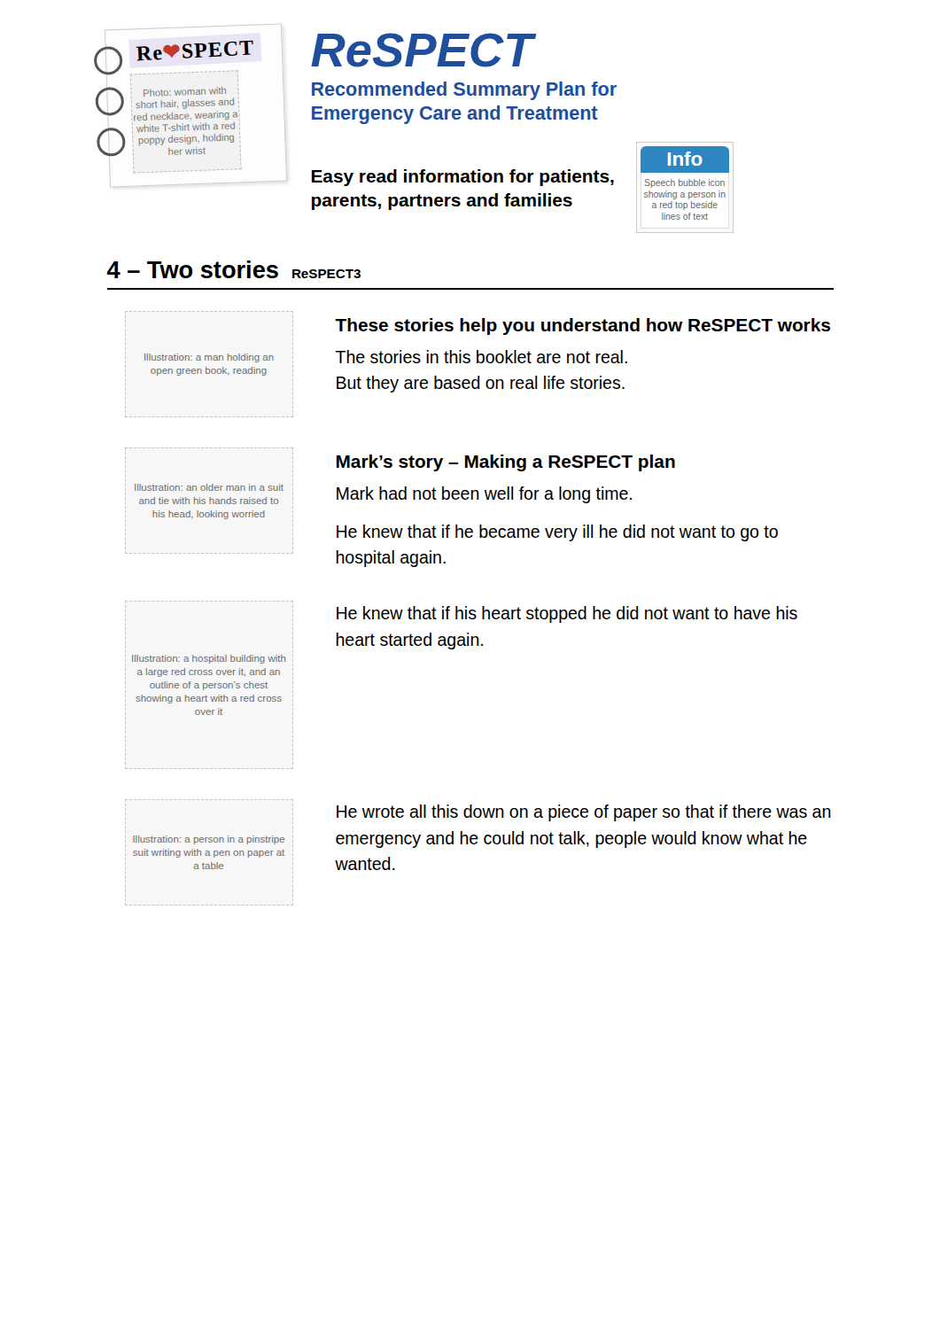Re❤SPECT
Photo: woman with short hair, glasses and red necklace, wearing a white T-shirt with a red poppy design, holding her wrist
ReSPECT
Recommended Summary Plan for
Emergency Care and Treatment
Easy read information for patients,
parents, partners and families
Info
Speech bubble icon showing a person in a red top beside lines of text
4 – Two stories
ReSPECT3
Illustration: a man holding an open green book, reading
These stories help you understand how ReSPECT works
The stories in this booklet are not real.
But they are based on real life stories.
Illustration: an older man in a suit and tie with his hands raised to his head, looking worried
Mark’s story – Making a ReSPECT plan
Mark had not been well for a long time.
He knew that if he became very ill he did not want to go to hospital again.
Illustration: a hospital building with a large red cross over it, and an outline of a person’s chest showing a heart with a red cross over it
He knew that if his heart stopped he did not want to have his heart started again.
Illustration: a person in a pinstripe suit writing with a pen on paper at a table
He wrote all this down on a piece of paper so that if there was an emergency and he could not talk, people would know what he wanted.